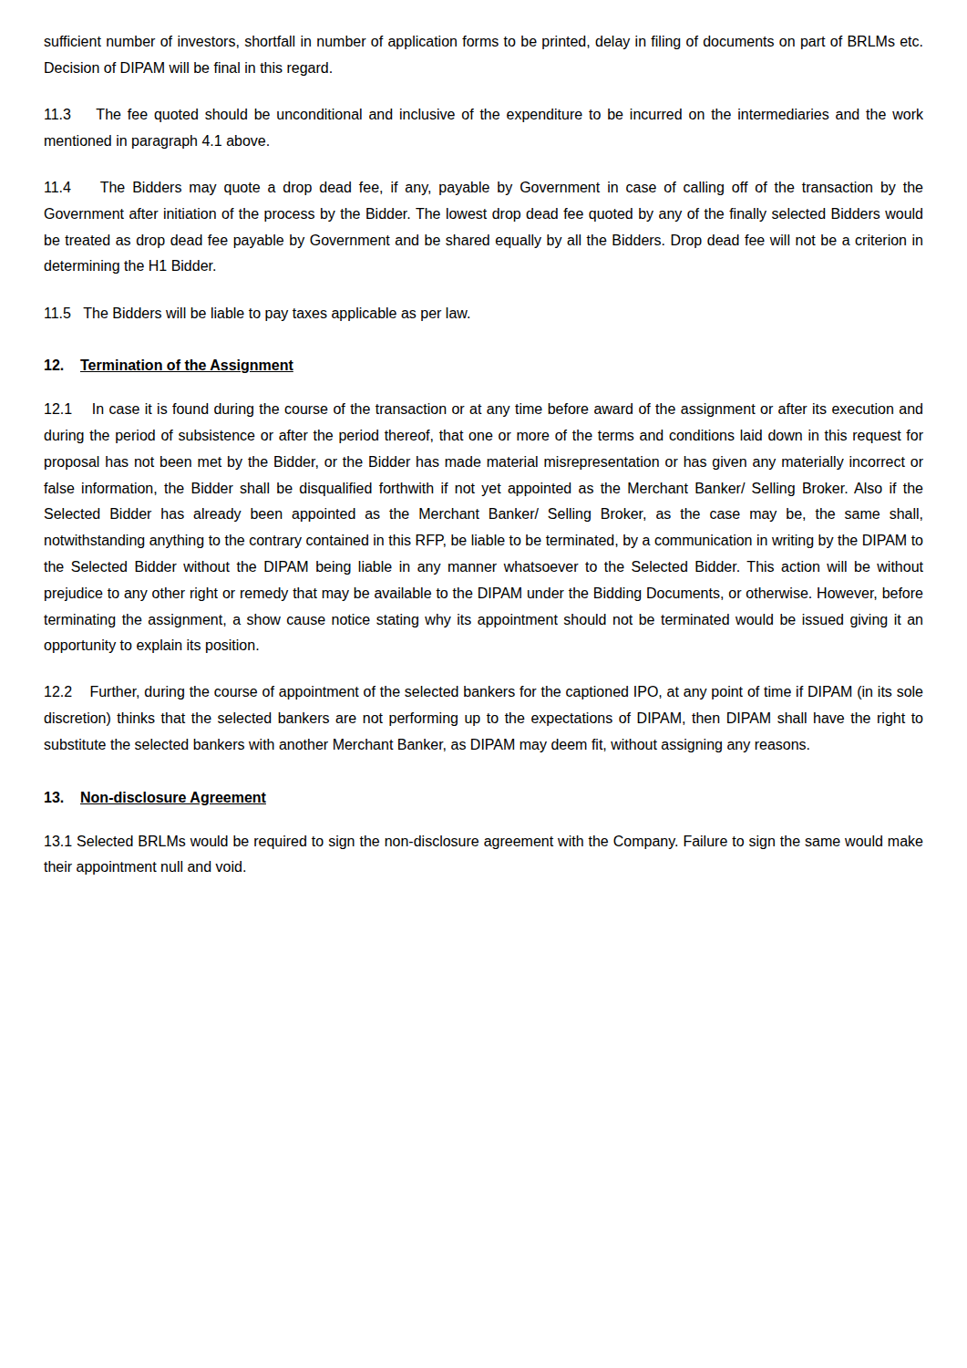sufficient number of investors, shortfall in number of application forms to be printed, delay in filing of documents on part of BRLMs etc. Decision of DIPAM will be final in this regard.
11.3 The fee quoted should be unconditional and inclusive of the expenditure to be incurred on the intermediaries and the work mentioned in paragraph 4.1 above.
11.4 The Bidders may quote a drop dead fee, if any, payable by Government in case of calling off of the transaction by the Government after initiation of the process by the Bidder. The lowest drop dead fee quoted by any of the finally selected Bidders would be treated as drop dead fee payable by Government and be shared equally by all the Bidders. Drop dead fee will not be a criterion in determining the H1 Bidder.
11.5 The Bidders will be liable to pay taxes applicable as per law.
12. Termination of the Assignment
12.1 In case it is found during the course of the transaction or at any time before award of the assignment or after its execution and during the period of subsistence or after the period thereof, that one or more of the terms and conditions laid down in this request for proposal has not been met by the Bidder, or the Bidder has made material misrepresentation or has given any materially incorrect or false information, the Bidder shall be disqualified forthwith if not yet appointed as the Merchant Banker/ Selling Broker. Also if the Selected Bidder has already been appointed as the Merchant Banker/ Selling Broker, as the case may be, the same shall, notwithstanding anything to the contrary contained in this RFP, be liable to be terminated, by a communication in writing by the DIPAM to the Selected Bidder without the DIPAM being liable in any manner whatsoever to the Selected Bidder. This action will be without prejudice to any other right or remedy that may be available to the DIPAM under the Bidding Documents, or otherwise. However, before terminating the assignment, a show cause notice stating why its appointment should not be terminated would be issued giving it an opportunity to explain its position.
12.2 Further, during the course of appointment of the selected bankers for the captioned IPO, at any point of time if DIPAM (in its sole discretion) thinks that the selected bankers are not performing up to the expectations of DIPAM, then DIPAM shall have the right to substitute the selected bankers with another Merchant Banker, as DIPAM may deem fit, without assigning any reasons.
13. Non-disclosure Agreement
13.1 Selected BRLMs would be required to sign the non-disclosure agreement with the Company. Failure to sign the same would make their appointment null and void.